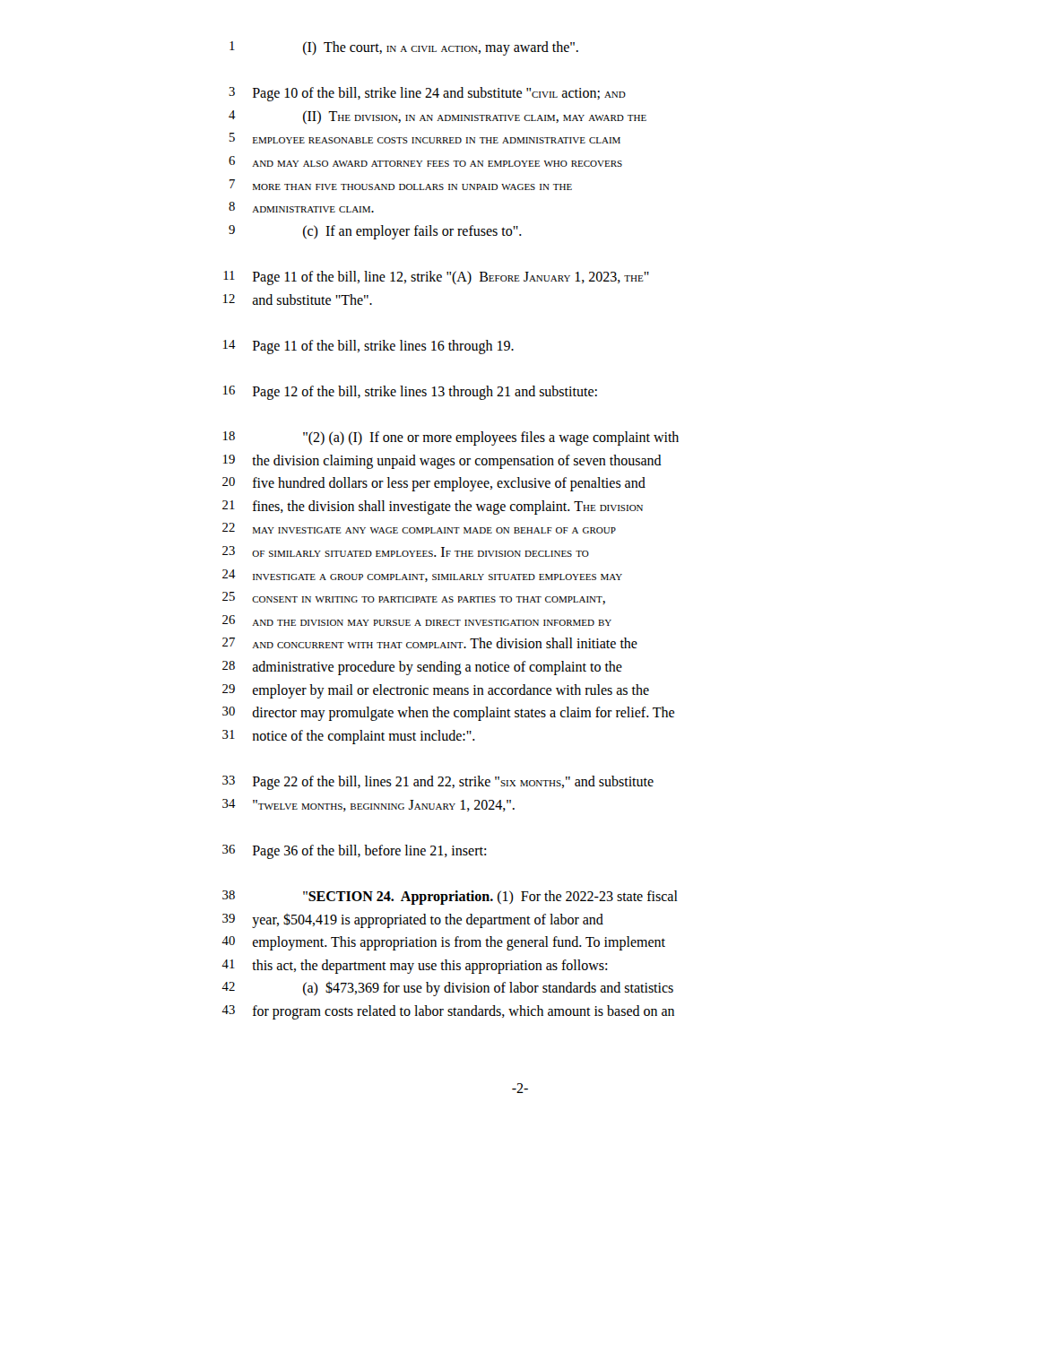(I) The court, in a civil action, may award the".
Page 10 of the bill, strike line 24 and substitute "civil action; and
(II) The division, in an administrative claim, may award the
employee reasonable costs incurred in the administrative claim
and may also award attorney fees to an employee who recovers
more than five thousand dollars in unpaid wages in the
administrative claim.
(c) If an employer fails or refuses to".
Page 11 of the bill, line 12, strike "(A) Before January 1, 2023, the"
and substitute "The".
Page 11 of the bill, strike lines 16 through 19.
Page 12 of the bill, strike lines 13 through 21 and substitute:
"(2) (a) (I) If one or more employees files a wage complaint with
the division claiming unpaid wages or compensation of seven thousand
five hundred dollars or less per employee, exclusive of penalties and
fines, the division shall investigate the wage complaint. The division
may investigate any wage complaint made on behalf of a group
of similarly situated employees. If the division declines to
investigate a group complaint, similarly situated employees may
consent in writing to participate as parties to that complaint,
and the division may pursue a direct investigation informed by
and concurrent with that complaint. The division shall initiate the
administrative procedure by sending a notice of complaint to the
employer by mail or electronic means in accordance with rules as the
director may promulgate when the complaint states a claim for relief. The
notice of the complaint must include:".
Page 22 of the bill, lines 21 and 22, strike "six months," and substitute
"twelve months, beginning January 1, 2024,".
Page 36 of the bill, before line 21, insert:
"SECTION 24. Appropriation. (1) For the 2022-23 state fiscal
year, $504,419 is appropriated to the department of labor and
employment. This appropriation is from the general fund. To implement
this act, the department may use this appropriation as follows:
(a) $473,369 for use by division of labor standards and statistics
for program costs related to labor standards, which amount is based on an
-2-